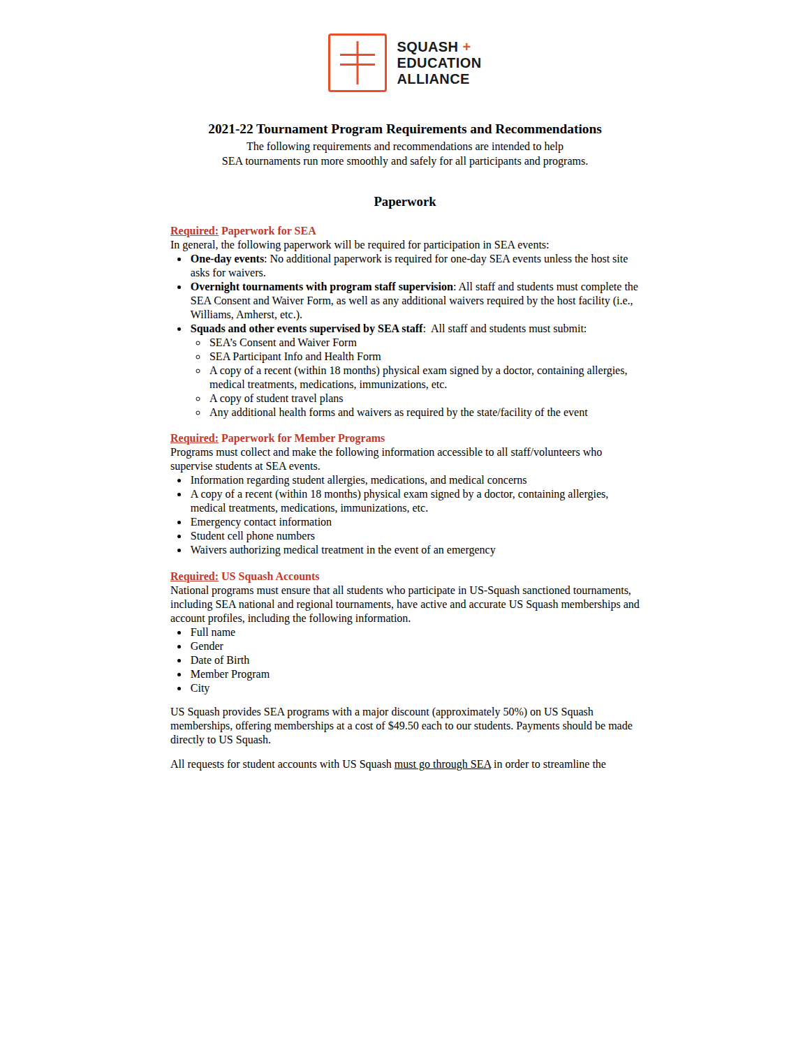SQUASH +
EDUCATION
ALLIANCE
2021-22 Tournament Program Requirements and Recommendations
The following requirements and recommendations are intended to help
SEA tournaments run more smoothly and safely for all participants and programs.
Paperwork
Required: Paperwork for SEA
In general, the following paperwork will be required for participation in SEA events:
One-day events: No additional paperwork is required for one-day SEA events unless the host site asks for waivers.
Overnight tournaments with program staff supervision: All staff and students must complete the SEA Consent and Waiver Form, as well as any additional waivers required by the host facility (i.e., Williams, Amherst, etc.).
Squads and other events supervised by SEA staff: All staff and students must submit:
SEA’s Consent and Waiver Form
SEA Participant Info and Health Form
A copy of a recent (within 18 months) physical exam signed by a doctor, containing allergies, medical treatments, medications, immunizations, etc.
A copy of student travel plans
Any additional health forms and waivers as required by the state/facility of the event
Required: Paperwork for Member Programs
Programs must collect and make the following information accessible to all staff/volunteers who supervise students at SEA events.
Information regarding student allergies, medications, and medical concerns
A copy of a recent (within 18 months) physical exam signed by a doctor, containing allergies, medical treatments, medications, immunizations, etc.
Emergency contact information
Student cell phone numbers
Waivers authorizing medical treatment in the event of an emergency
Required: US Squash Accounts
National programs must ensure that all students who participate in US-Squash sanctioned tournaments, including SEA national and regional tournaments, have active and accurate US Squash memberships and account profiles, including the following information.
Full name
Gender
Date of Birth
Member Program
City
US Squash provides SEA programs with a major discount (approximately 50%) on US Squash memberships, offering memberships at a cost of $49.50 each to our students. Payments should be made directly to US Squash.
All requests for student accounts with US Squash must go through SEA in order to streamline the